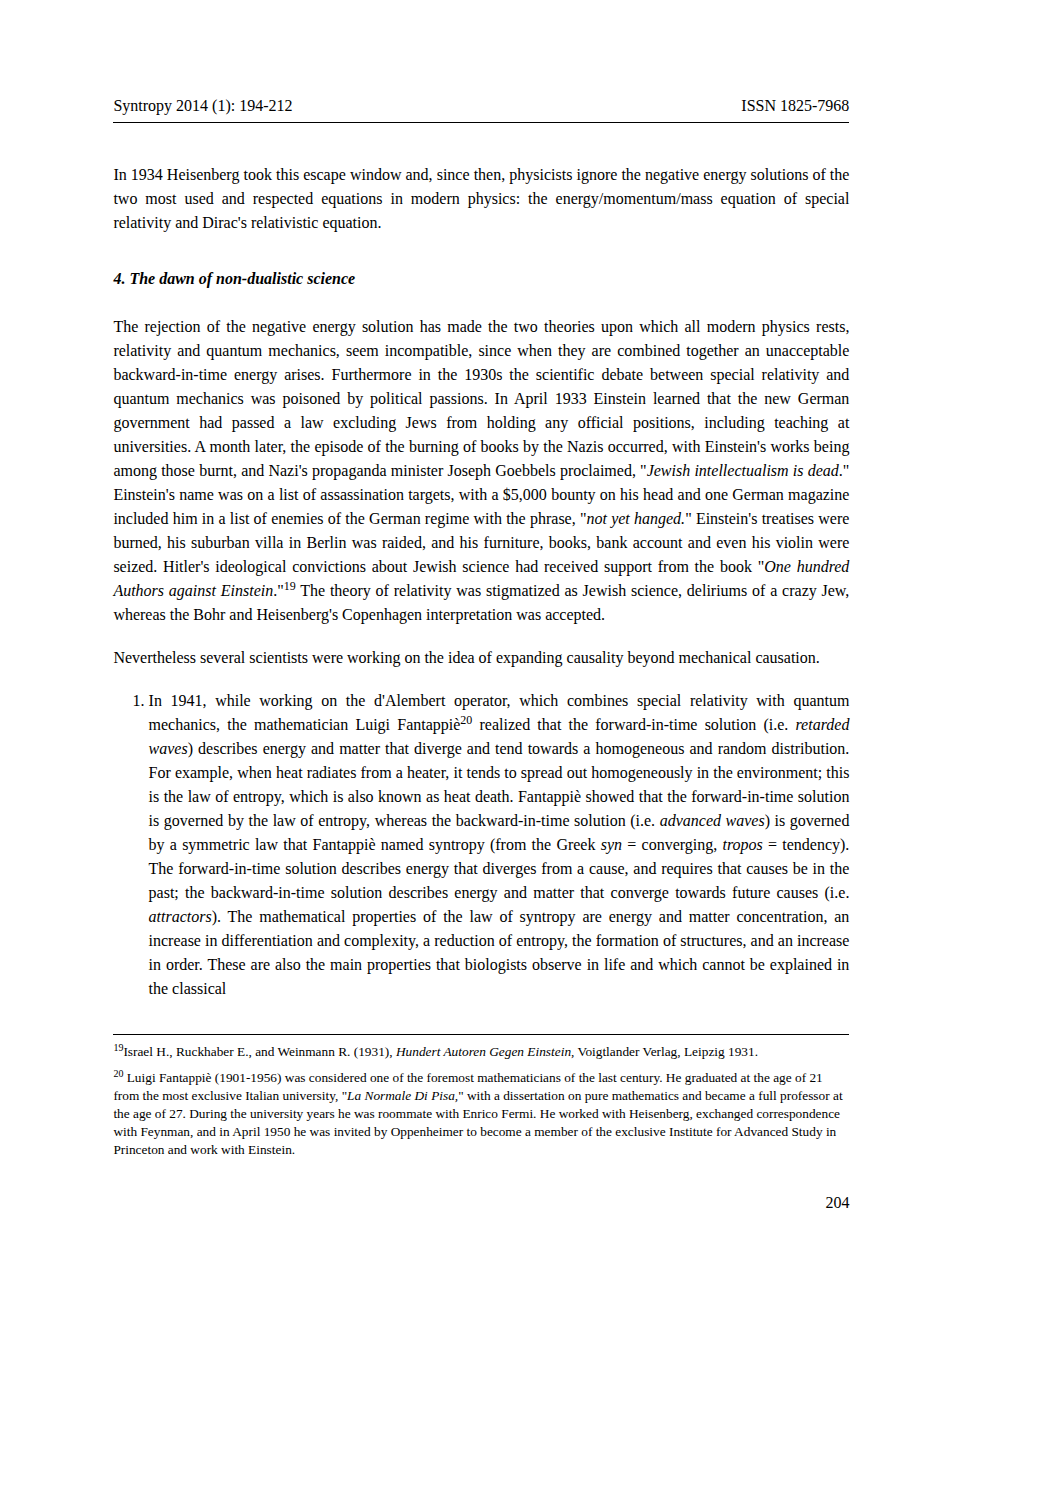Syntropy 2014 (1): 194-212
ISSN 1825-7968
In 1934 Heisenberg took this escape window and, since then, physicists ignore the negative energy solutions of the two most used and respected equations in modern physics: the energy/momentum/mass equation of special relativity and Dirac's relativistic equation.
4. The dawn of non-dualistic science
The rejection of the negative energy solution has made the two theories upon which all modern physics rests, relativity and quantum mechanics, seem incompatible, since when they are combined together an unacceptable backward-in-time energy arises. Furthermore in the 1930s the scientific debate between special relativity and quantum mechanics was poisoned by political passions. In April 1933 Einstein learned that the new German government had passed a law excluding Jews from holding any official positions, including teaching at universities. A month later, the episode of the burning of books by the Nazis occurred, with Einstein's works being among those burnt, and Nazi's propaganda minister Joseph Goebbels proclaimed, "Jewish intellectualism is dead." Einstein's name was on a list of assassination targets, with a $5,000 bounty on his head and one German magazine included him in a list of enemies of the German regime with the phrase, "not yet hanged." Einstein's treatises were burned, his suburban villa in Berlin was raided, and his furniture, books, bank account and even his violin were seized. Hitler's ideological convictions about Jewish science had received support from the book "One hundred Authors against Einstein."19 The theory of relativity was stigmatized as Jewish science, deliriums of a crazy Jew, whereas the Bohr and Heisenberg's Copenhagen interpretation was accepted.
Nevertheless several scientists were working on the idea of expanding causality beyond mechanical causation.
In 1941, while working on the d'Alembert operator, which combines special relativity with quantum mechanics, the mathematician Luigi Fantappiè20 realized that the forward-in-time solution (i.e. retarded waves) describes energy and matter that diverge and tend towards a homogeneous and random distribution. For example, when heat radiates from a heater, it tends to spread out homogeneously in the environment; this is the law of entropy, which is also known as heat death. Fantappiè showed that the forward-in-time solution is governed by the law of entropy, whereas the backward-in-time solution (i.e. advanced waves) is governed by a symmetric law that Fantappiè named syntropy (from the Greek syn = converging, tropos = tendency). The forward-in-time solution describes energy that diverges from a cause, and requires that causes be in the past; the backward-in-time solution describes energy and matter that converge towards future causes (i.e. attractors). The mathematical properties of the law of syntropy are energy and matter concentration, an increase in differentiation and complexity, a reduction of entropy, the formation of structures, and an increase in order. These are also the main properties that biologists observe in life and which cannot be explained in the classical
19Israel H., Ruckhaber E., and Weinmann R. (1931), Hundert Autoren Gegen Einstein, Voigtlander Verlag, Leipzig 1931.
20 Luigi Fantappiè (1901-1956) was considered one of the foremost mathematicians of the last century. He graduated at the age of 21 from the most exclusive Italian university, "La Normale Di Pisa," with a dissertation on pure mathematics and became a full professor at the age of 27. During the university years he was roommate with Enrico Fermi. He worked with Heisenberg, exchanged correspondence with Feynman, and in April 1950 he was invited by Oppenheimer to become a member of the exclusive Institute for Advanced Study in Princeton and work with Einstein.
204